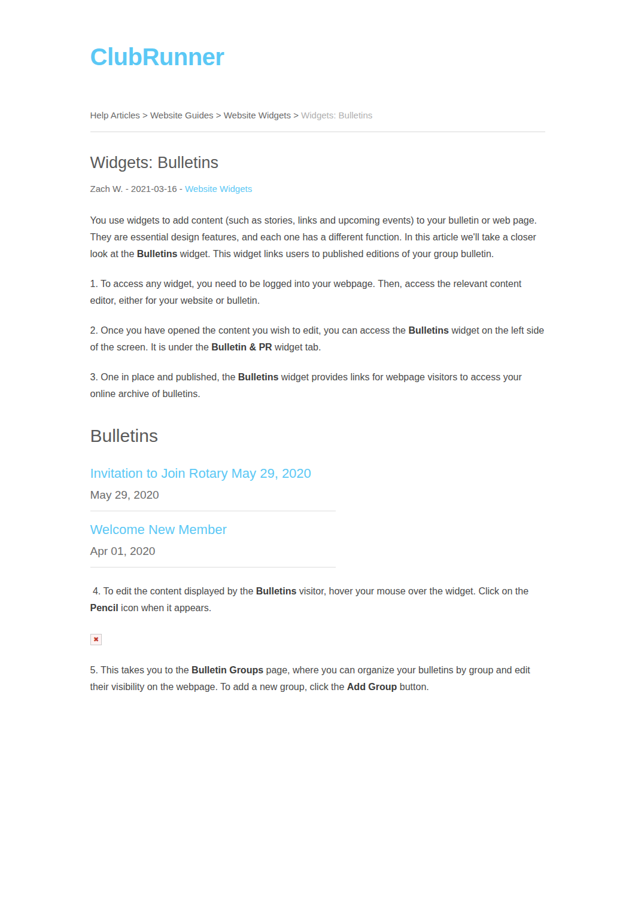Club Runner
Help Articles > Website Guides > Website Widgets > Widgets: Bulletins
Widgets: Bulletins
Zach W. - 2021-03-16 - Website Widgets
You use widgets to add content (such as stories, links and upcoming events) to your bulletin or web page. They are essential design features, and each one has a different function. In this article we'll take a closer look at the Bulletins widget. This widget links users to published editions of your group bulletin.
1. To access any widget, you need to be logged into your webpage. Then, access the relevant content editor, either for your website or bulletin.
2. Once you have opened the content you wish to edit, you can access the Bulletins widget on the left side of the screen. It is under the Bulletin & PR widget tab.
3. One in place and published, the Bulletins widget provides links for webpage visitors to access your online archive of bulletins.
Bulletins
Invitation to Join Rotary May 29, 2020 May 29, 2020
Welcome New Member Apr 01, 2020
4. To edit the content displayed by the Bulletins visitor, hover your mouse over the widget. Click on the Pencil icon when it appears.
✖
5. This takes you to the Bulletin Groups page, where you can organize your bulletins by group and edit their visibility on the webpage. To add a new group, click the Add Group button.